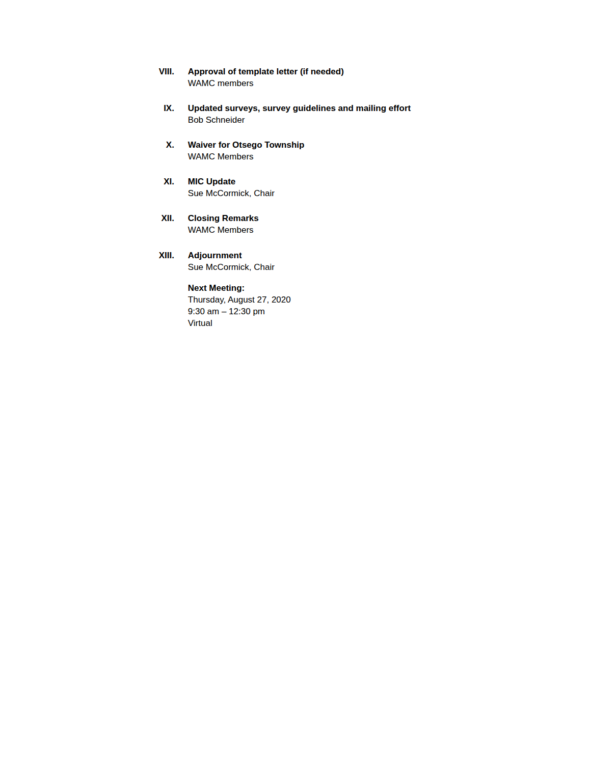VIII. Approval of template letter (if needed)
WAMC members
IX. Updated surveys, survey guidelines and mailing effort
Bob Schneider
X. Waiver for Otsego Township
WAMC Members
XI. MIC Update
Sue McCormick, Chair
XII. Closing Remarks
WAMC Members
XIII. Adjournment
Sue McCormick, Chair
Next Meeting:
Thursday, August 27, 2020
9:30 am – 12:30 pm
Virtual